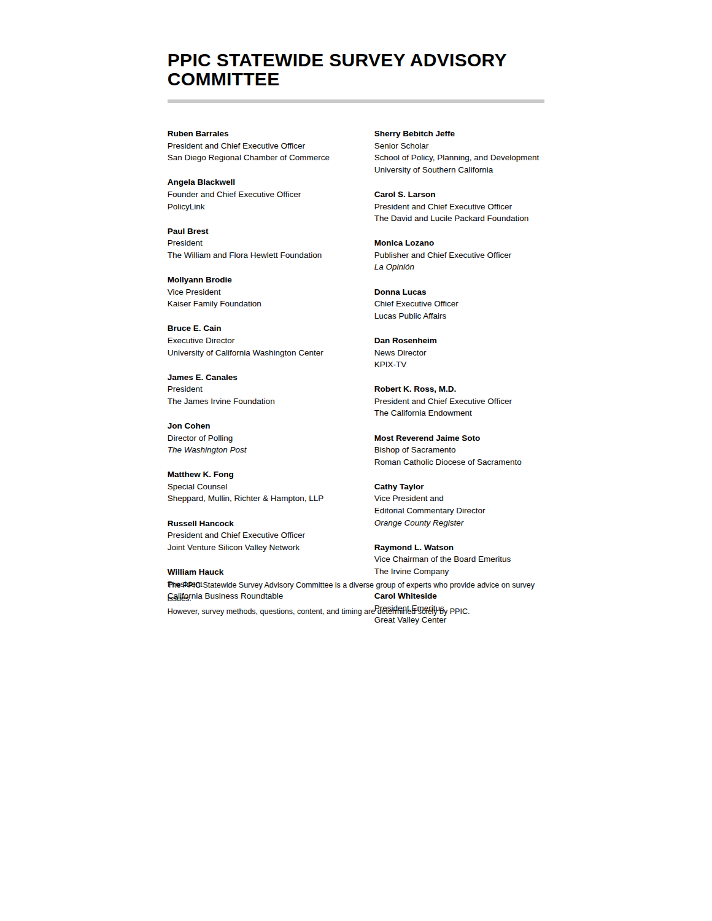PPIC Statewide Survey Advisory Committee
Ruben Barrales
President and Chief Executive Officer
San Diego Regional Chamber of Commerce
Angela Blackwell
Founder and Chief Executive Officer
PolicyLink
Paul Brest
President
The William and Flora Hewlett Foundation
Mollyann Brodie
Vice President
Kaiser Family Foundation
Bruce E. Cain
Executive Director
University of California Washington Center
James E. Canales
President
The James Irvine Foundation
Jon Cohen
Director of Polling
The Washington Post
Matthew K. Fong
Special Counsel
Sheppard, Mullin, Richter & Hampton, LLP
Russell Hancock
President and Chief Executive Officer
Joint Venture Silicon Valley Network
William Hauck
President
California Business Roundtable
Sherry Bebitch Jeffe
Senior Scholar
School of Policy, Planning, and Development
University of Southern California
Carol S. Larson
President and Chief Executive Officer
The David and Lucile Packard Foundation
Monica Lozano
Publisher and Chief Executive Officer
La Opinión
Donna Lucas
Chief Executive Officer
Lucas Public Affairs
Dan Rosenheim
News Director
KPIX-TV
Robert K. Ross, M.D.
President and Chief Executive Officer
The California Endowment
Most Reverend Jaime Soto
Bishop of Sacramento
Roman Catholic Diocese of Sacramento
Cathy Taylor
Vice President and
Editorial Commentary Director
Orange County Register
Raymond L. Watson
Vice Chairman of the Board Emeritus
The Irvine Company
Carol Whiteside
President Emeritus
Great Valley Center
The PPIC Statewide Survey Advisory Committee is a diverse group of experts who provide advice on survey issues.
However, survey methods, questions, content, and timing are determined solely by PPIC.